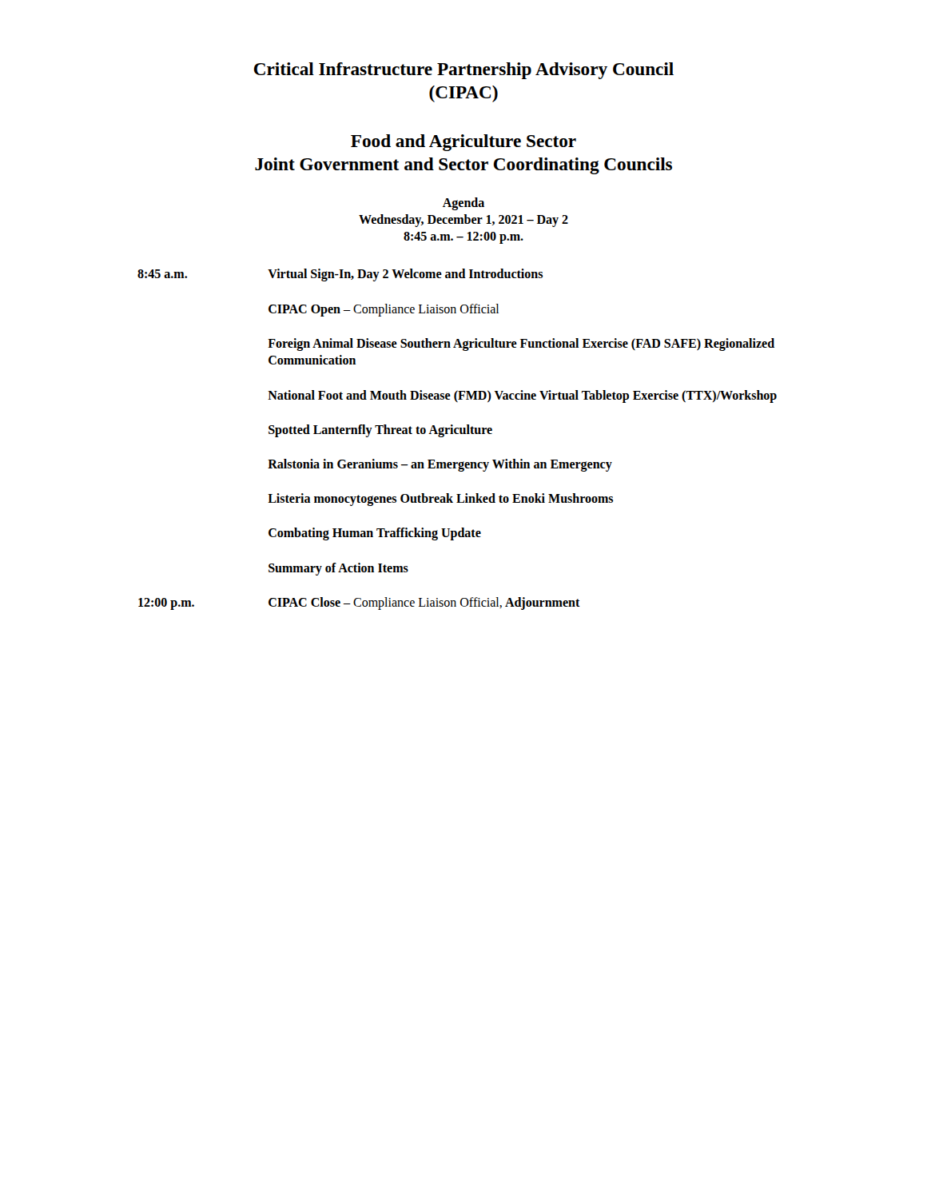Critical Infrastructure Partnership Advisory Council
(CIPAC)
Food and Agriculture Sector
Joint Government and Sector Coordinating Councils
Agenda Wednesday, December 1, 2021 – Day 2 8:45 a.m. – 12:00 p.m.
| 8:45 a.m. | Virtual Sign-In, Day 2 Welcome and Introductions CIPAC Open – Compliance Liaison Official Foreign Animal Disease Southern Agriculture Functional Exercise (FAD SAFE) Regionalized Communication National Foot and Mouth Disease (FMD) Vaccine Virtual Tabletop Exercise (TTX)/Workshop Spotted Lanternfly Threat to Agriculture Ralstonia in Geraniums – an Emergency Within an Emergency Listeria monocytogenes Outbreak Linked to Enoki Mushrooms Combating Human Trafficking Update Summary of Action Items |
| 12:00 p.m. | CIPAC Close – Compliance Liaison Official, Adjournment |